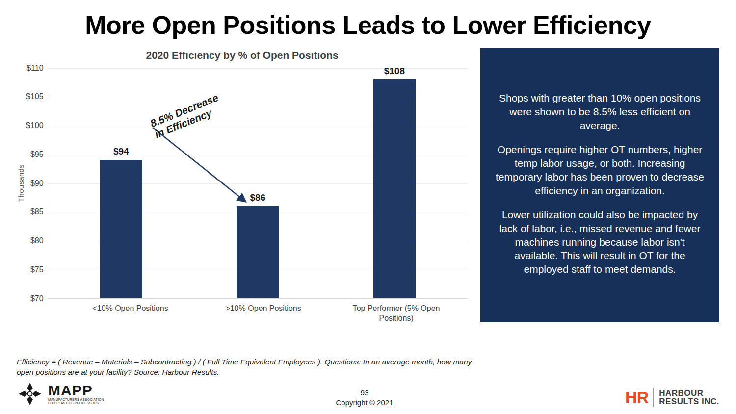More Open Positions Leads to Lower Efficiency
2020 Efficiency by % of Open Positions
Thousands
$110 $105 $100 $95 $90 $85 $80 $75 $70
$94
$86
$108
8.5% Decrease
in Efficiency
<10% Open Positions
>10% Open Positions
Top Performer (5% Open Positions)
Shops with greater than 10% open positions were shown to be 8.5% less efficient on average.
Openings require higher OT numbers, higher temp labor usage, or both. Increasing temporary labor has been proven to decrease efficiency in an organization.
Lower utilization could also be impacted by lack of labor, i.e., missed revenue and fewer machines running because labor isn't available. This will result in OT for the employed staff to meet demands.
Efficiency = ( Revenue – Materials – Subcontracting ) / ( Full Time Equivalent Employees ). Questions: In an average month, how many open positions are at your facility? Source: Harbour Results.
MAPP
Manufacturers Association
for Plastics Processors
93
Copyright © 2021
HR
HARBOUR
RESULTS INC.